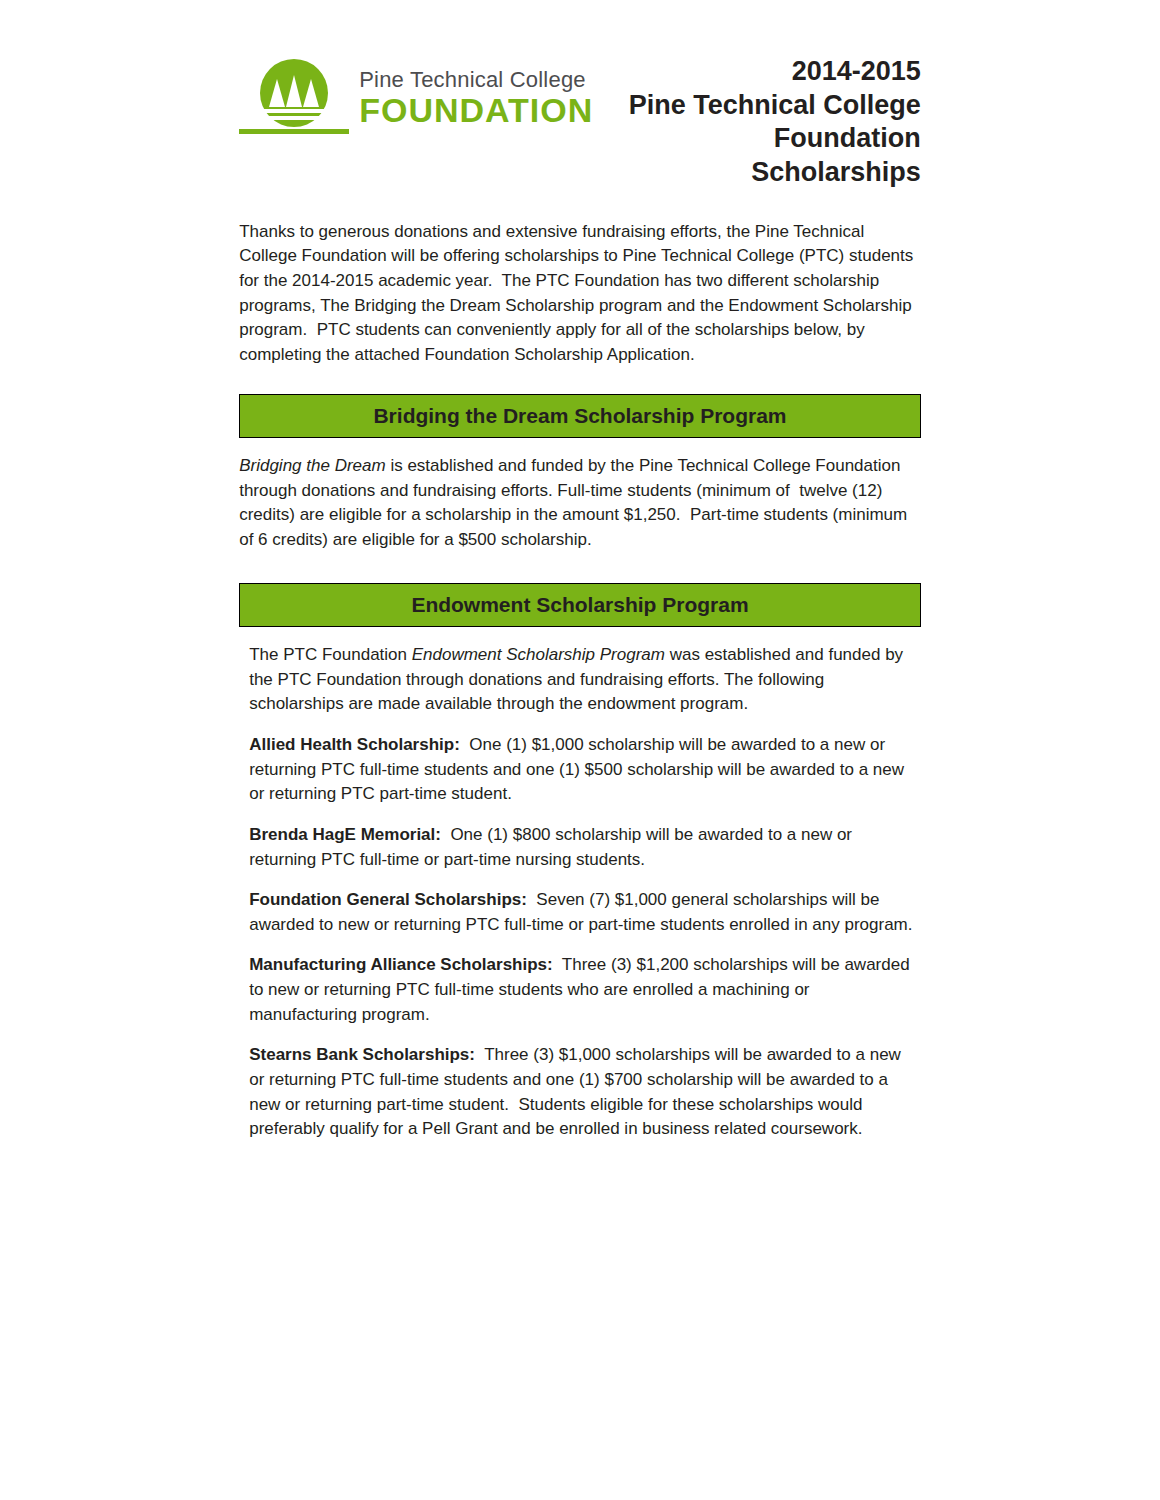Pine Technical College FOUNDATION
2014-2015 Pine Technical College
Foundation Scholarships
Thanks to generous donations and extensive fundraising efforts, the Pine Technical College Foundation will be offering scholarships to Pine Technical College (PTC) students for the 2014-2015 academic year. The PTC Foundation has two different scholarship programs, The Bridging the Dream Scholarship program and the Endowment Scholarship program. PTC students can conveniently apply for all of the scholarships below, by completing the attached Foundation Scholarship Application.
Bridging the Dream Scholarship Program
Bridging the Dream is established and funded by the Pine Technical College Foundation through donations and fundraising efforts. Full-time students (minimum of twelve (12) credits) are eligible for a scholarship in the amount $1,250. Part-time students (minimum of 6 credits) are eligible for a $500 scholarship.
Endowment Scholarship Program
The PTC Foundation Endowment Scholarship Program was established and funded by the PTC Foundation through donations and fundraising efforts. The following scholarships are made available through the endowment program.
Allied Health Scholarship: One (1) $1,000 scholarship will be awarded to a new or returning PTC full-time students and one (1) $500 scholarship will be awarded to a new or returning PTC part-time student.
Brenda HagE Memorial: One (1) $800 scholarship will be awarded to a new or returning PTC full-time or part-time nursing students.
Foundation General Scholarships: Seven (7) $1,000 general scholarships will be awarded to new or returning PTC full-time or part-time students enrolled in any program.
Manufacturing Alliance Scholarships: Three (3) $1,200 scholarships will be awarded to new or returning PTC full-time students who are enrolled a machining or manufacturing program.
Stearns Bank Scholarships: Three (3) $1,000 scholarships will be awarded to a new or returning PTC full-time students and one (1) $700 scholarship will be awarded to a new or returning part-time student. Students eligible for these scholarships would preferably qualify for a Pell Grant and be enrolled in business related coursework.